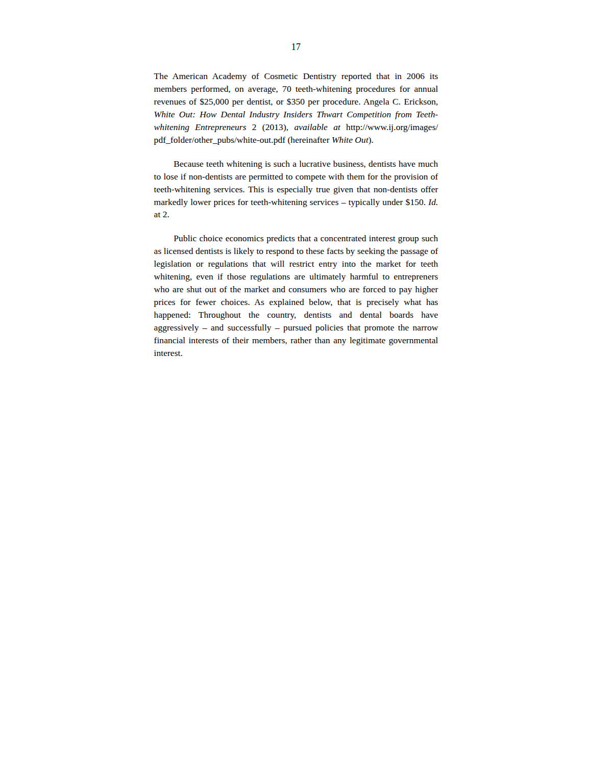17
The American Academy of Cosmetic Dentistry reported that in 2006 its members performed, on average, 70 teeth-whitening procedures for annual revenues of $25,000 per dentist, or $350 per procedure. Angela C. Erickson, White Out: How Dental Industry Insiders Thwart Competition from Teeth-whitening Entrepreneurs 2 (2013), available at http://www.ij.org/images/ pdf_folder/other_pubs/white-out.pdf (hereinafter White Out).
Because teeth whitening is such a lucrative business, dentists have much to lose if non-dentists are permitted to compete with them for the provision of teeth-whitening services. This is especially true given that non-dentists offer markedly lower prices for teeth-whitening services – typically under $150. Id. at 2.
Public choice economics predicts that a concentrated interest group such as licensed dentists is likely to respond to these facts by seeking the passage of legislation or regulations that will restrict entry into the market for teeth whitening, even if those regulations are ultimately harmful to entrepreners who are shut out of the market and consumers who are forced to pay higher prices for fewer choices. As explained below, that is precisely what has happened: Throughout the country, dentists and dental boards have aggressively – and successfully – pursued policies that promote the narrow financial interests of their members, rather than any legitimate governmental interest.